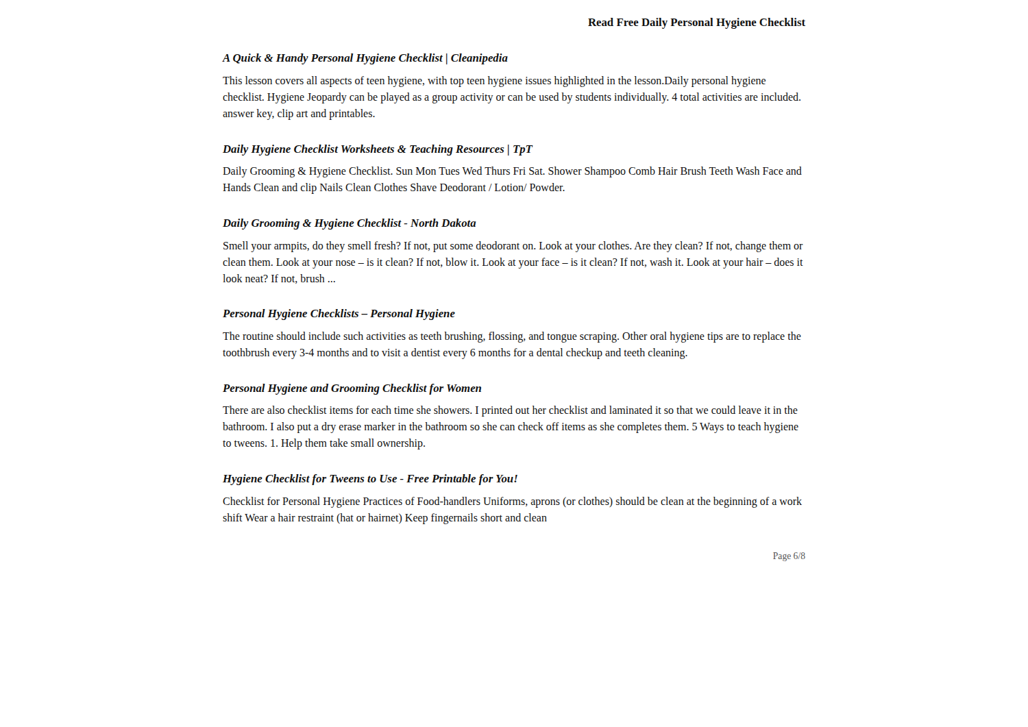Read Free Daily Personal Hygiene Checklist
A Quick & Handy Personal Hygiene Checklist | Cleanipedia
This lesson covers all aspects of teen hygiene, with top teen hygiene issues highlighted in the lesson.Daily personal hygiene checklist. Hygiene Jeopardy can be played as a group activity or can be used by students individually. 4 total activities are included. answer key, clip art and printables.
Daily Hygiene Checklist Worksheets & Teaching Resources | TpT
Daily Grooming & Hygiene Checklist. Sun Mon Tues Wed Thurs Fri Sat. Shower Shampoo Comb Hair Brush Teeth Wash Face and Hands Clean and clip Nails Clean Clothes Shave Deodorant / Lotion/ Powder.
Daily Grooming & Hygiene Checklist - North Dakota
Smell your armpits, do they smell fresh? If not, put some deodorant on. Look at your clothes. Are they clean? If not, change them or clean them. Look at your nose – is it clean? If not, blow it. Look at your face – is it clean? If not, wash it. Look at your hair – does it look neat? If not, brush ...
Personal Hygiene Checklists – Personal Hygiene
The routine should include such activities as teeth brushing, flossing, and tongue scraping. Other oral hygiene tips are to replace the toothbrush every 3-4 months and to visit a dentist every 6 months for a dental checkup and teeth cleaning.
Personal Hygiene and Grooming Checklist for Women
There are also checklist items for each time she showers. I printed out her checklist and laminated it so that we could leave it in the bathroom. I also put a dry erase marker in the bathroom so she can check off items as she completes them. 5 Ways to teach hygiene to tweens. 1. Help them take small ownership.
Hygiene Checklist for Tweens to Use - Free Printable for You!
Checklist for Personal Hygiene Practices of Food-handlers Uniforms, aprons (or clothes) should be clean at the beginning of a work shift Wear a hair restraint (hat or hairnet) Keep fingernails short and clean
Page 6/8